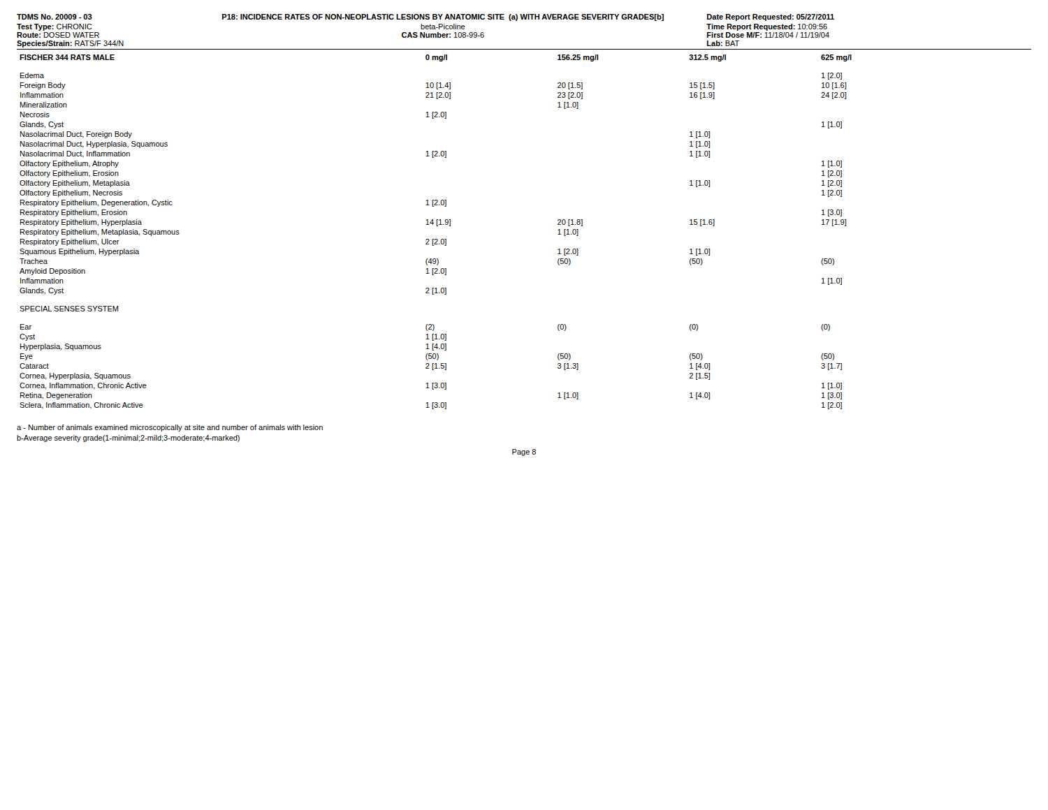| TDMS No. 20009 - 03 | P18: INCIDENCE RATES OF NON-NEOPLASTIC LESIONS BY ANATOMIC SITE (a) WITH AVERAGE SEVERITY GRADES[b] | Date Report Requested: 05/27/2011 |
| Test Type: CHRONIC | beta-Picoline | Time Report Requested: 10:09:56 |
| Route: DOSED WATER | CAS Number: 108-99-6 | First Dose M/F: 11/18/04 / 11/19/04 |
| Species/Strain: RATS/F 344/N | | Lab: BAT |
| FISCHER 344 RATS MALE | 0 mg/l | 156.25 mg/l | 312.5 mg/l | 625 mg/l | |
| --- | --- | --- | --- | --- | --- |
| Edema | | | | 1 [2.0] | |
| Foreign Body | 10 [1.4] | 20 [1.5] | 15 [1.5] | 10 [1.6] | |
| Inflammation | 21 [2.0] | 23 [2.0] | 16 [1.9] | 24 [2.0] | |
| Mineralization | | 1 [1.0] | | | |
| Necrosis | 1 [2.0] | | | | |
| Glands, Cyst | | | | 1 [1.0] | |
| Nasolacrimal Duct, Foreign Body | | | 1 [1.0] | | |
| Nasolacrimal Duct, Hyperplasia, Squamous | | | 1 [1.0] | | |
| Nasolacrimal Duct, Inflammation | 1 [2.0] | | 1 [1.0] | | |
| Olfactory Epithelium, Atrophy | | | | 1 [1.0] | |
| Olfactory Epithelium, Erosion | | | | 1 [2.0] | |
| Olfactory Epithelium, Metaplasia | | | 1 [1.0] | 1 [2.0] | |
| Olfactory Epithelium, Necrosis | | | | 1 [2.0] | |
| Respiratory Epithelium, Degeneration, Cystic | 1 [2.0] | | | | |
| Respiratory Epithelium, Erosion | | | | 1 [3.0] | |
| Respiratory Epithelium, Hyperplasia | 14 [1.9] | 20 [1.8] | 15 [1.6] | 17 [1.9] | |
| Respiratory Epithelium, Metaplasia, Squamous | | 1 [1.0] | | | |
| Respiratory Epithelium, Ulcer | 2 [2.0] | | | | |
| Squamous Epithelium, Hyperplasia | | 1 [2.0] | 1 [1.0] | | |
| Trachea | (49) | (50) | (50) | (50) | |
| Amyloid Deposition | 1 [2.0] | | | | |
| Inflammation | | | | 1 [1.0] | |
| Glands, Cyst | 2 [1.0] | | | | |
| SPECIAL SENSES SYSTEM |
| Ear | (2) | (0) | (0) | (0) | |
| Cyst | 1 [1.0] | | | | |
| Hyperplasia, Squamous | 1 [4.0] | | | | |
| Eye | (50) | (50) | (50) | (50) | |
| Cataract | 2 [1.5] | 3 [1.3] | 1 [4.0] | 3 [1.7] | |
| Cornea, Hyperplasia, Squamous | | | 2 [1.5] | | |
| Cornea, Inflammation, Chronic Active | 1 [3.0] | | | 1 [1.0] | |
| Retina, Degeneration | | 1 [1.0] | 1 [4.0] | 1 [3.0] | |
| Sclera, Inflammation, Chronic Active | 1 [3.0] | | | 1 [2.0] | |
a - Number of animals examined microscopically at site and number of animals with lesion
b-Average severity grade(1-minimal;2-mild;3-moderate;4-marked)
Page 8